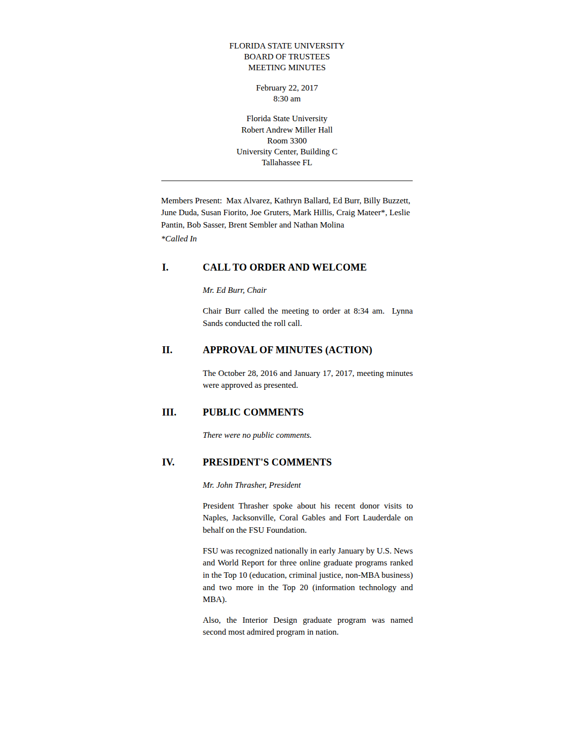FLORIDA STATE UNIVERSITY BOARD OF TRUSTEES MEETING MINUTES
February 22, 2017 8:30 am
Florida State University Robert Andrew Miller Hall Room 3300 University Center, Building C Tallahassee FL
Members Present: Max Alvarez, Kathryn Ballard, Ed Burr, Billy Buzzett, June Duda, Susan Fiorito, Joe Gruters, Mark Hillis, Craig Mateer*, Leslie Pantin, Bob Sasser, Brent Sembler and Nathan Molina
*Called In
I.
CALL TO ORDER AND WELCOME
Mr. Ed Burr, Chair
Chair Burr called the meeting to order at 8:34 am. Lynna Sands conducted the roll call.
II.
APPROVAL OF MINUTES (ACTION)
The October 28, 2016 and January 17, 2017, meeting minutes were approved as presented.
III.
PUBLIC COMMENTS
There were no public comments.
IV.
PRESIDENT'S COMMENTS
Mr. John Thrasher, President
President Thrasher spoke about his recent donor visits to Naples, Jacksonville, Coral Gables and Fort Lauderdale on behalf on the FSU Foundation.
FSU was recognized nationally in early January by U.S. News and World Report for three online graduate programs ranked in the Top 10 (education, criminal justice, non-MBA business) and two more in the Top 20 (information technology and MBA).
Also, the Interior Design graduate program was named second most admired program in nation.